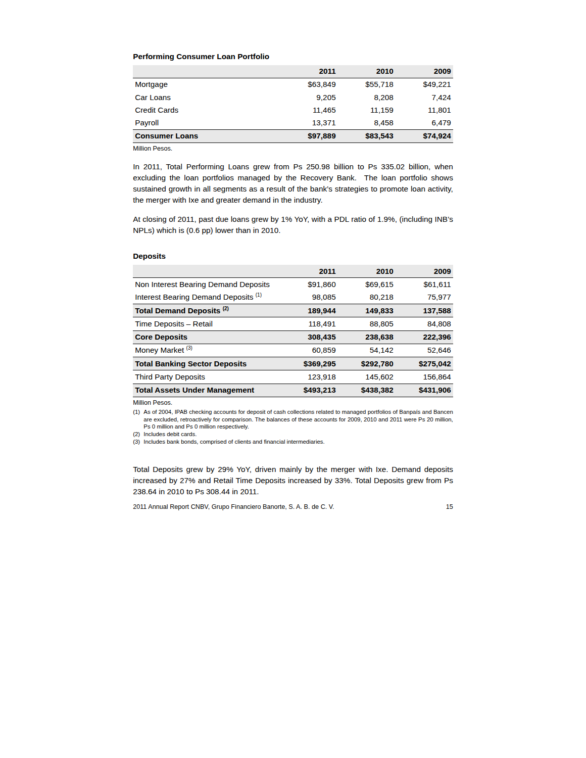Performing Consumer Loan Portfolio
| | 2011 | 2010 | 2009 |
| --- | --- | --- | --- |
| Mortgage | $63,849 | $55,718 | $49,221 |
| Car Loans | 9,205 | 8,208 | 7,424 |
| Credit Cards | 11,465 | 11,159 | 11,801 |
| Payroll | 13,371 | 8,458 | 6,479 |
| Consumer Loans | $97,889 | $83,543 | $74,924 |
Million Pesos.
In 2011, Total Performing Loans grew from Ps 250.98 billion to Ps 335.02 billion, when excluding the loan portfolios managed by the Recovery Bank. The loan portfolio shows sustained growth in all segments as a result of the bank’s strategies to promote loan activity, the merger with Ixe and greater demand in the industry.
At closing of 2011, past due loans grew by 1% YoY, with a PDL ratio of 1.9%, (including INB’s NPLs) which is (0.6 pp) lower than in 2010.
Deposits
| | 2011 | 2010 | 2009 |
| --- | --- | --- | --- |
| Non Interest Bearing Demand Deposits | $91,860 | $69,615 | $61,611 |
| Interest Bearing Demand Deposits (1) | 98,085 | 80,218 | 75,977 |
| Total Demand Deposits (2) | 189,944 | 149,833 | 137,588 |
| Time Deposits – Retail | 118,491 | 88,805 | 84,808 |
| Core Deposits | 308,435 | 238,638 | 222,396 |
| Money Market (3) | 60,859 | 54,142 | 52,646 |
| Total Banking Sector Deposits | $369,295 | $292,780 | $275,042 |
| Third Party Deposits | 123,918 | 145,602 | 156,864 |
| Total Assets Under Management | $493,213 | $438,382 | $431,906 |
Million Pesos.
(1) As of 2004, IPAB checking accounts for deposit of cash collections related to managed portfolios of Banpaís and Bancen are excluded, retroactively for comparison. The balances of these accounts for 2009, 2010 and 2011 were Ps 20 million, Ps 0 million and Ps 0 million respectively.
(2) Includes debit cards.
(3) Includes bank bonds, comprised of clients and financial intermediaries.
Total Deposits grew by 29% YoY, driven mainly by the merger with Ixe. Demand deposits increased by 27% and Retail Time Deposits increased by 33%. Total Deposits grew from Ps 238.64 in 2010 to Ps 308.44 in 2011.
2011 Annual Report CNBV, Grupo Financiero Banorte, S. A. B. de C. V. 15